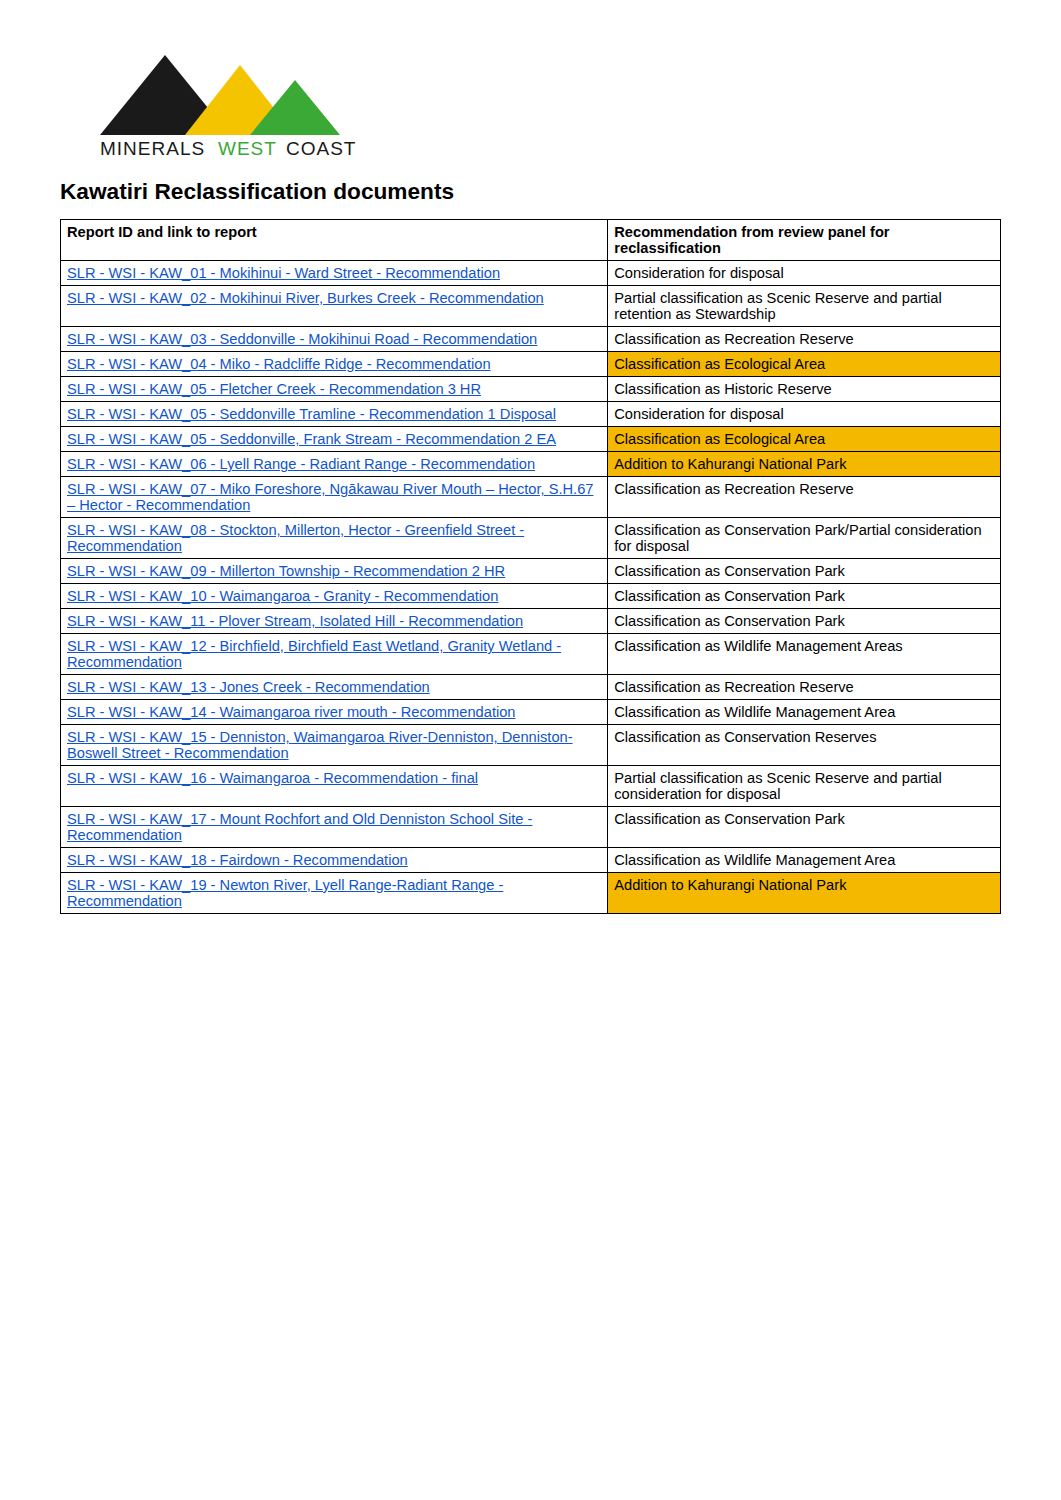MINERALS WEST COAST
Kawatiri Reclassification documents
| Report ID and link to report | Recommendation from review panel for reclassification |
| --- | --- |
| SLR - WSI - KAW_01 - Mokihinui - Ward Street - Recommendation | Consideration for disposal |
| SLR - WSI - KAW_02 - Mokihinui River, Burkes Creek - Recommendation | Partial classification as Scenic Reserve and partial retention as Stewardship |
| SLR - WSI - KAW_03 - Seddonville - Mokihinui Road - Recommendation | Classification as Recreation Reserve |
| SLR - WSI - KAW_04 - Miko - Radcliffe Ridge - Recommendation | Classification as Ecological Area |
| SLR - WSI - KAW_05 - Fletcher Creek - Recommendation 3 HR | Classification as Historic Reserve |
| SLR - WSI - KAW_05 - Seddonville Tramline - Recommendation 1 Disposal | Consideration for disposal |
| SLR - WSI - KAW_05 - Seddonville, Frank Stream - Recommendation 2 EA | Classification as Ecological Area |
| SLR - WSI - KAW_06 - Lyell Range - Radiant Range - Recommendation | Addition to Kahurangi National Park |
| SLR - WSI - KAW_07 - Miko Foreshore, Ngākawau River Mouth – Hector, S.H.67 – Hector - Recommendation | Classification as Recreation Reserve |
| SLR - WSI - KAW_08 - Stockton, Millerton, Hector - Greenfield Street - Recommendation | Classification as Conservation Park/Partial consideration for disposal |
| SLR - WSI - KAW_09 - Millerton Township - Recommendation 2 HR | Classification as Conservation Park |
| SLR - WSI - KAW_10 - Waimangaroa - Granity - Recommendation | Classification as Conservation Park |
| SLR - WSI - KAW_11 - Plover Stream, Isolated Hill - Recommendation | Classification as Conservation Park |
| SLR - WSI - KAW_12 - Birchfield, Birchfield East Wetland, Granity Wetland - Recommendation | Classification as Wildlife Management Areas |
| SLR - WSI - KAW_13 - Jones Creek - Recommendation | Classification as Recreation Reserve |
| SLR - WSI - KAW_14 - Waimangaroa river mouth - Recommendation | Classification as Wildlife Management Area |
| SLR - WSI - KAW_15 - Denniston, Waimangaroa River-Denniston, Denniston-Boswell Street - Recommendation | Classification as Conservation Reserves |
| SLR - WSI - KAW_16 - Waimangaroa - Recommendation - final | Partial classification as Scenic Reserve and partial consideration for disposal |
| SLR - WSI - KAW_17 - Mount Rochfort and Old Denniston School Site - Recommendation | Classification as Conservation Park |
| SLR - WSI - KAW_18 - Fairdown - Recommendation | Classification as Wildlife Management Area |
| SLR - WSI - KAW_19 - Newton River, Lyell Range-Radiant Range - Recommendation | Addition to Kahurangi National Park |